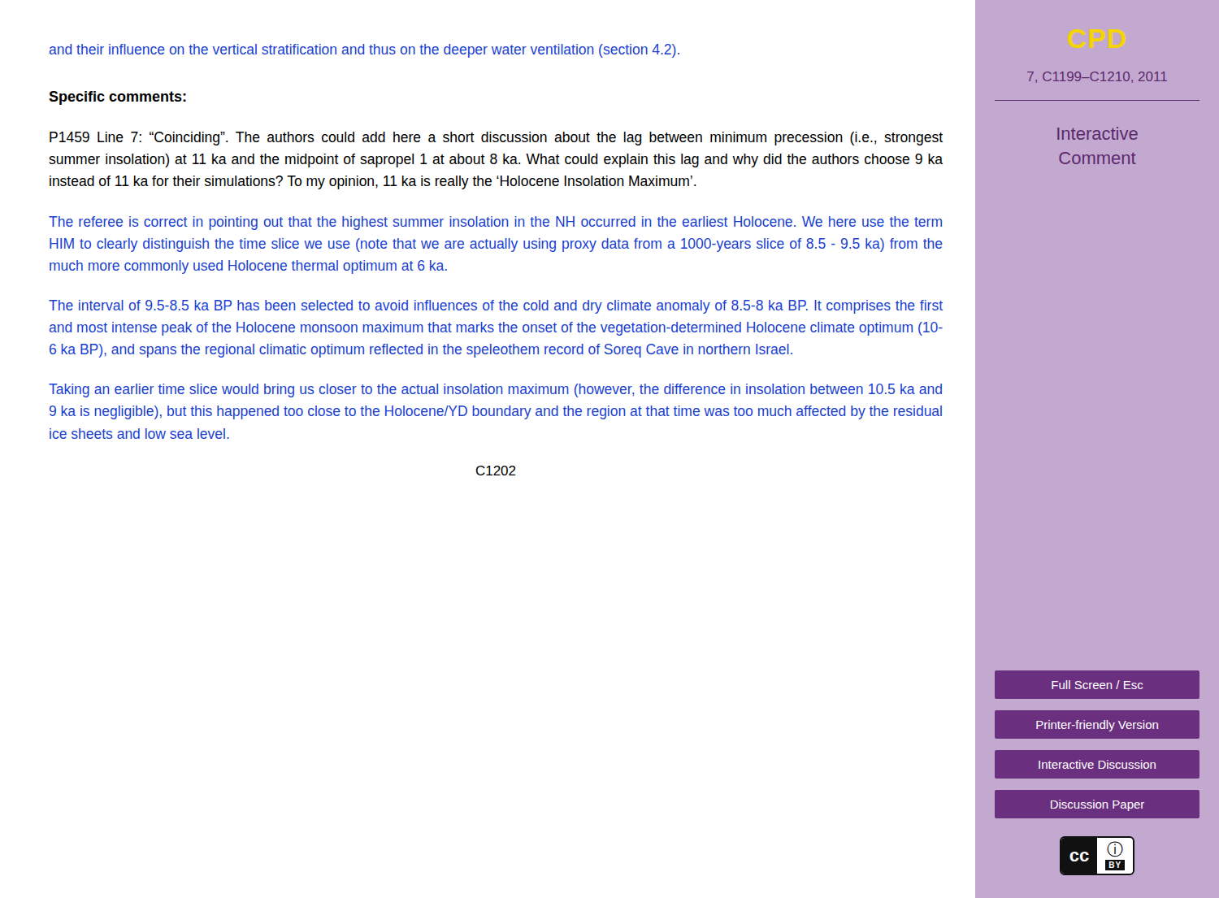and their influence on the vertical stratification and thus on the deeper water ventilation (section 4.2).
Specific comments:
P1459 Line 7: “Coinciding”. The authors could add here a short discussion about the lag between minimum precession (i.e., strongest summer insolation) at 11 ka and the midpoint of sapropel 1 at about 8 ka. What could explain this lag and why did the authors choose 9 ka instead of 11 ka for their simulations? To my opinion, 11 ka is really the ‘Holocene Insolation Maximum’.
The referee is correct in pointing out that the highest summer insolation in the NH occurred in the earliest Holocene. We here use the term HIM to clearly distinguish the time slice we use (note that we are actually using proxy data from a 1000-years slice of 8.5 - 9.5 ka) from the much more commonly used Holocene thermal optimum at 6 ka.
The interval of 9.5-8.5 ka BP has been selected to avoid influences of the cold and dry climate anomaly of 8.5-8 ka BP. It comprises the first and most intense peak of the Holocene monsoon maximum that marks the onset of the vegetation-determined Holocene climate optimum (10-6 ka BP), and spans the regional climatic optimum reflected in the speleothem record of Soreq Cave in northern Israel.
Taking an earlier time slice would bring us closer to the actual insolation maximum (however, the difference in insolation between 10.5 ka and 9 ka is negligible), but this happened too close to the Holocene/YD boundary and the region at that time was too much affected by the residual ice sheets and low sea level.
C1202
CPD
7, C1199–C1210, 2011
Interactive
Comment
Full Screen / Esc Printer-friendly Version Interactive Discussion Discussion Paper
cc
ⓘ
BY